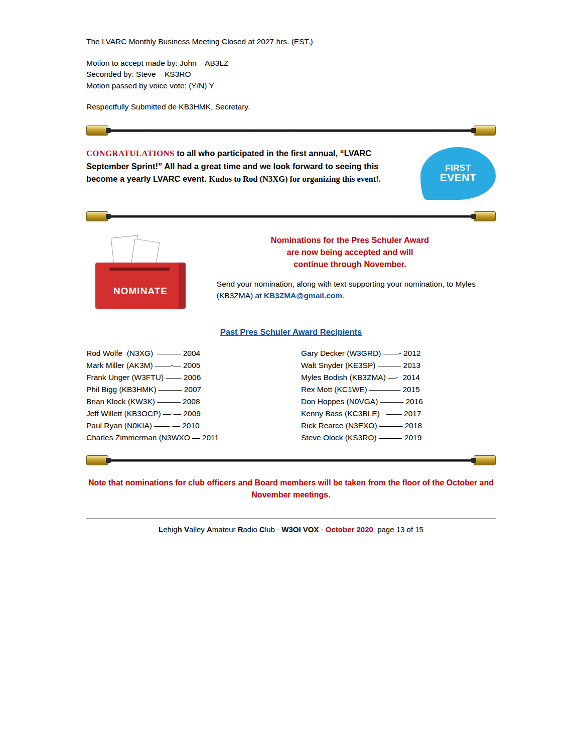The LVARC Monthly Business Meeting Closed at 2027 hrs. (EST.)
Motion to accept made by: John – AB3LZ
Seconded by: Steve – KS3RO
Motion passed by voice vote: (Y/N) Y
Respectfully Submitted de KB3HMK, Secretary.
CONGRATULATIONS to all who participated in the first annual, “LVARC September Sprint!” All had a great time and we look forward to seeing this become a yearly LVARC event. Kudos to Rod (N3XG) for organizing this event!.
FIRST EVENT
NOMINATE
Nominations for the Pres Schuler Award
are now being accepted and will
continue through November.
Send your nomination, along with text supporting your nomination, to Myles (KB3ZMA) at KB3ZMA@gmail.com.
Past Pres Schuler Award Recipients
Rod Wolfe (N3XG) ——— 2004
Mark Miller (AK3M) ——-— 2005
Frank Unger (W3FTU) —— 2006
Phil Bigg (KB3HMK) ——— 2007
Brian Klock (KW3K) ——— 2008
Jeff Willett (KB3OCP) —-— 2009
Paul Ryan (N0KIA) ——-— 2010
Charles Zimmerman (N3WXO — 2011
Gary Decker (W3GRD) ——- 2012
Walt Snyder (KE3SP) ——— 2013
Myles Bodish (KB3ZMA) —- 2014
Rex Mott (KC1WE) ———— 2015
Don Hoppes (N0VGA) ——— 2016
Kenny Bass (KC3BLE) —— 2017
Rick Rearce (N3EXO) ——— 2018
Steve Olock (KS3RO) ——— 2019
Note that nominations for club officers and Board members will be taken from the floor of the October and November meetings.
Lehigh Valley Amateur Radio Club - W3OI VOX - October 2020 page 13 of 15